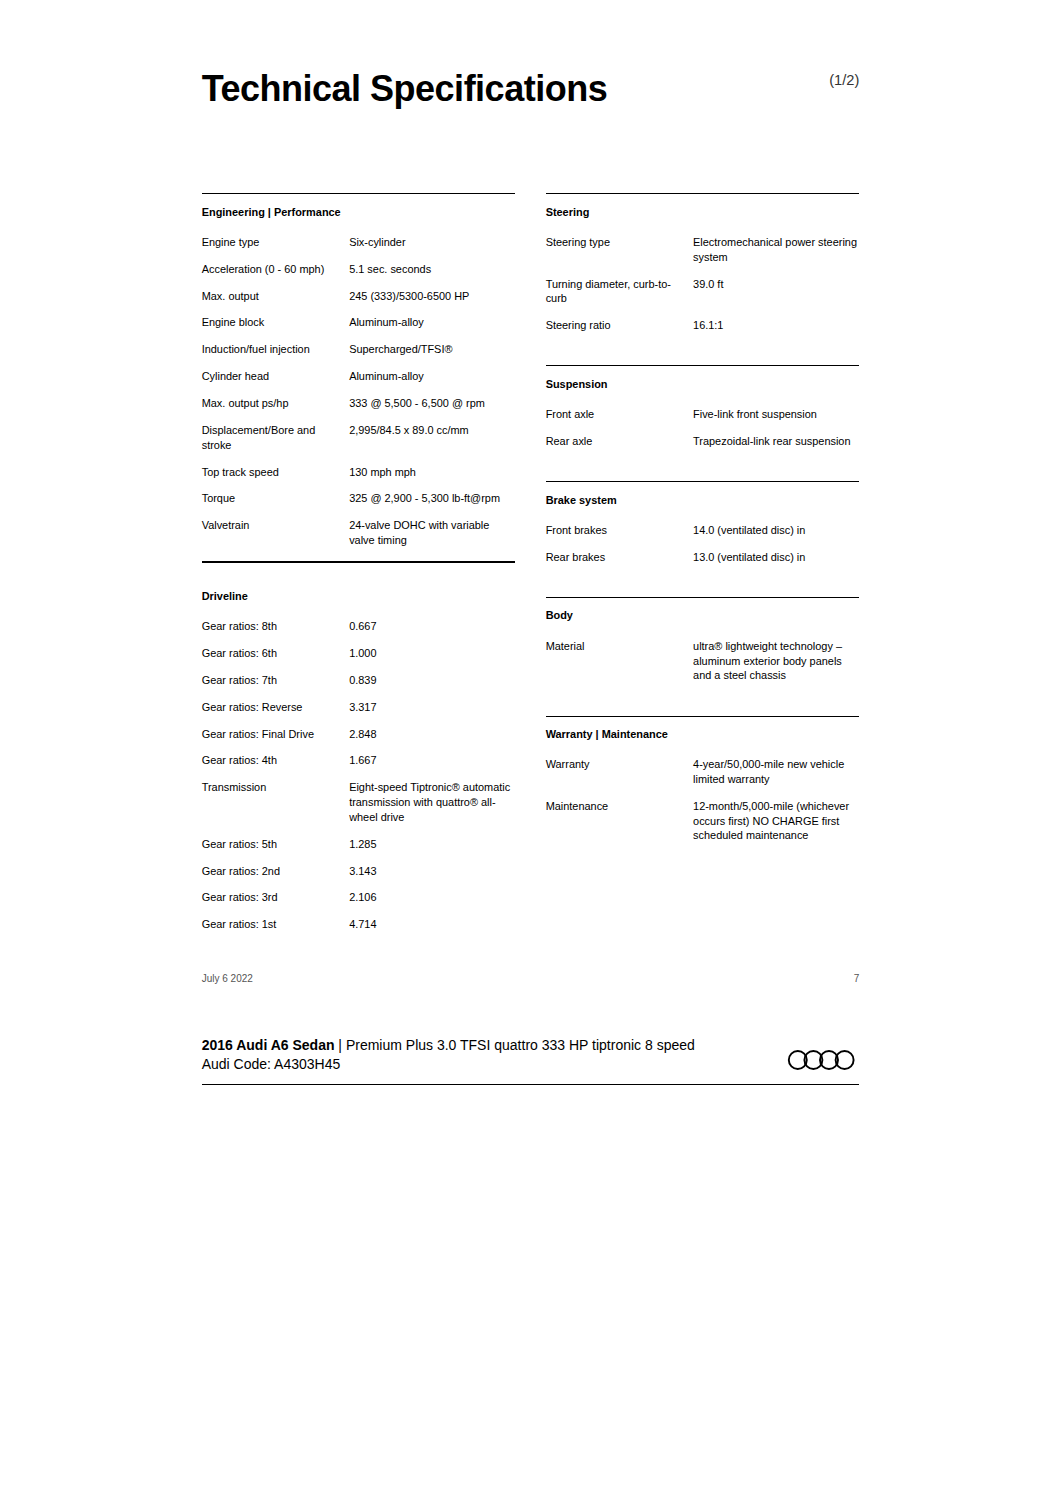Technical Specifications
(1/2)
Engineering | Performance
| Engine type | Six-cylinder |
| Acceleration (0 - 60 mph) | 5.1 sec. seconds |
| Max. output | 245 (333)/5300-6500 HP |
| Engine block | Aluminum-alloy |
| Induction/fuel injection | Supercharged/TFSI® |
| Cylinder head | Aluminum-alloy |
| Max. output ps/hp | 333 @ 5,500 - 6,500 @ rpm |
| Displacement/Bore and stroke | 2,995/84.5 x 89.0 cc/mm |
| Top track speed | 130 mph mph |
| Torque | 325 @ 2,900 - 5,300 lb-ft@rpm |
| Valvetrain | 24-valve DOHC with variable valve timing |
Driveline
| Gear ratios: 8th | 0.667 |
| Gear ratios: 6th | 1.000 |
| Gear ratios: 7th | 0.839 |
| Gear ratios: Reverse | 3.317 |
| Gear ratios: Final Drive | 2.848 |
| Gear ratios: 4th | 1.667 |
| Transmission | Eight-speed Tiptronic® automatic transmission with quattro® all-wheel drive |
| Gear ratios: 5th | 1.285 |
| Gear ratios: 2nd | 3.143 |
| Gear ratios: 3rd | 2.106 |
| Gear ratios: 1st | 4.714 |
Steering
| Steering type | Electromechanical power steering system |
| Turning diameter, curb-to-curb | 39.0 ft |
| Steering ratio | 16.1:1 |
Suspension
| Front axle | Five-link front suspension |
| Rear axle | Trapezoidal-link rear suspension |
Brake system
| Front brakes | 14.0 (ventilated disc) in |
| Rear brakes | 13.0 (ventilated disc) in |
Body
| Material | ultra® lightweight technology – aluminum exterior body panels and a steel chassis |
Warranty | Maintenance
| Warranty | 4-year/50,000-mile new vehicle limited warranty |
| Maintenance | 12-month/5,000-mile (whichever occurs first) NO CHARGE first scheduled maintenance |
July 6 2022 7
2016 Audi A6 Sedan | Premium Plus 3.0 TFSI quattro 333 HP tiptronic 8 speed
Audi Code: A4303H45